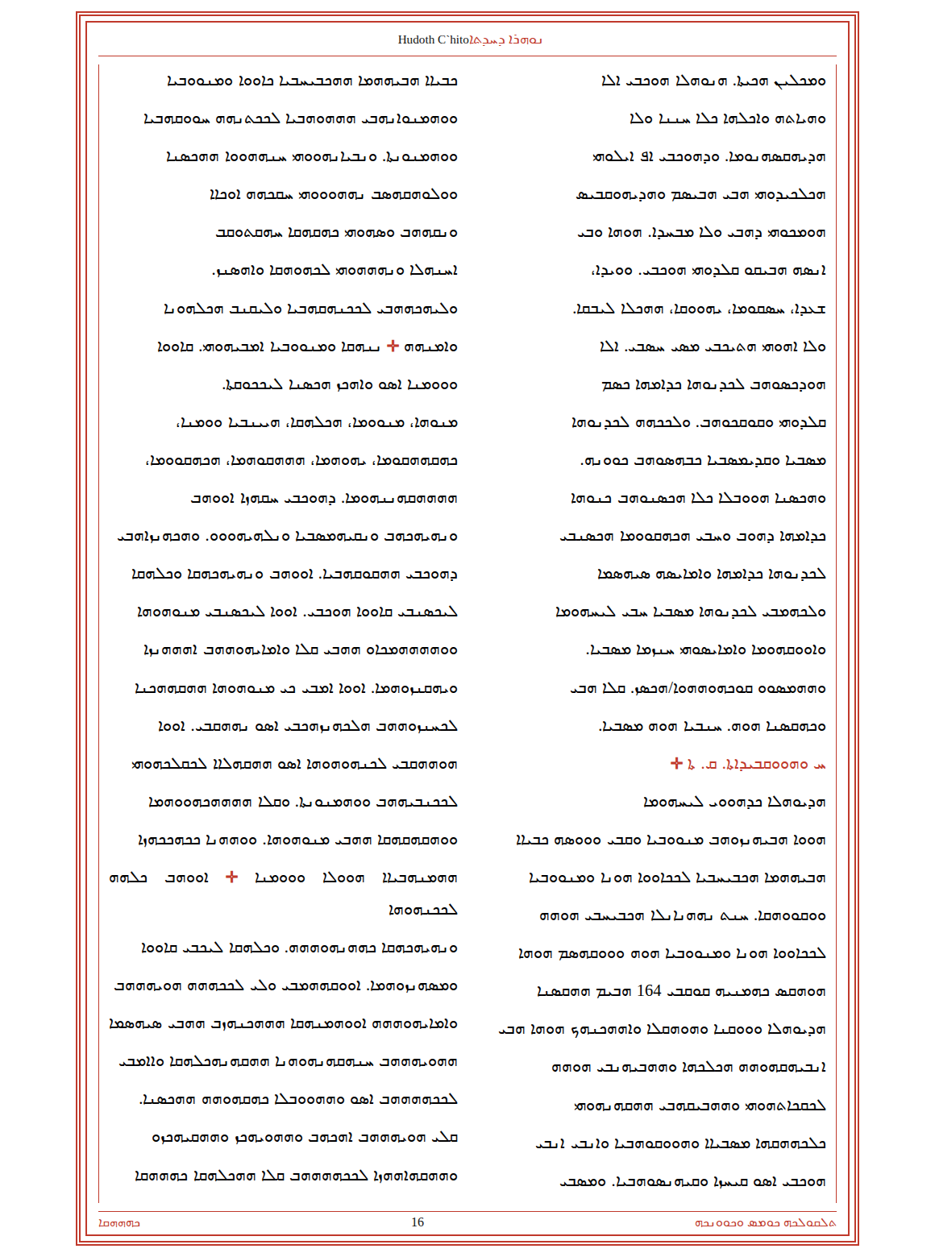ܢܘܗܪܐ ܕܚܕܬܐ Hudoth C`hito
ܘܡܟܠܝܢ ܗܟܝܬܐ. ܗܢܘܗܠܐ ܗܘܟܒܝ ܐܠܐ
ܘܗܝܐܬܗ ܘܐܟܠܗܐ ܟܠܐ ܚܢܢܐ ܘܠܐ
ܗܕܝܗܩܣܗܢܘܡܐ. ܘܕܗܘܟܒܝ ܐܦ ܐܝܠܘܗܝ
ܗܟܠܟܝܕܘܗܝ ܗܒܝ ܗܒܝܣܡ ܘܗܕܝܗܘܩܒܝܣ
ܗܘܡܟܘܗܝ ܕܗܒܝ ܘܠܐ ܡܒܚܕܐ. ܗܘܗܐ ܘܒܝ
ܐܢܣܗ ܗܒܝܩܘ ܩܠܕܘܗܝ ܗܘܟܒܝ. ܘܘܝܕܐ،
ܫܥܕܐ، ܚܣܩܘܡܐ، ܝܗܘܘܩܐ، ܗܗܟܠܐ ܠܝܒܩܐ.
ܘܠܐ ܐܗܘܗܝ ܗܬܝܟܒܝ ܡܣܝ ܚܣܒܝ. ܐܠܐ
ܗܘܕܟܣܘܗܒ ܠܟܕܢܘܗܐ ܟܕܐܡܗܐ ܟܣܡ
ܩܠܕܘܗܝ ܘܩܘܩܟܘܗܒ. ܘܠܟܟܗܗ ܠܟܕܢܘܗܐ
ܡܣܒܝܐ ܘܩܕܝܡܣܒܝܐ ܟܒܗܣܘܗܒ ܟܘܘܢܗ.
ܘܗܟܣܢܐ ܗܘܘܒܠܐ ܟܠܐ ܗܟܣܢܘܗܒ ܟܢܘܗܐ
ܟܕܐܡܗܐ ܕܗܘܒ ܘܚܒܝ ܗܟܗܩܘܘܡܐ ܗܟܣܢܒܝ
ܠܟܕܢܘܗܐ ܟܕܐܡܗܐ ܘܐܡܐܝܣܗ ܣܝܗܣܡܐ
ܘܠܟܗܡܒܝ ܠܟܕܢܘܗܐ ܡܣܒܝܐ ܚܒܝ ܠܝܚܗܘܡܐ
ܘܐܘܘܩܗܘܡܐ ܘܐܡܐܝܣܘܗܝ ܚܢܙܡܐ ܡܣܒܝܐ.
ܘܗܗܡܣܘܘ ܩܘܟܗܘܗܗܘܐ/ܗܟܣܙ. ܩܠܐ ܗܒܝ
ܘܟܗܩܣܢܐ ܗܘܗ. ܚܢܒܝܐ ܗܘܗ ܡܣܒܝܐ.
ܚ ܘܗܘܘܩܒܝܕܐܬܐ. ܩ. ܬܐ ✛
ܗܕܝܘܗܠܐ ܟܕܗܘܘܝ ܠܝܚܗܘܡܐ
ܗܘܘܐ ܗܒܝܗܢܙܘܗܒ ܡܢܘܘܒܝܐ ܘܩܒܝ ܘܘܘܣܗ ܟܒܝܐܐ
ܗܒܝܗܗܡܐ ܗܟܒܝܚܒܝܐ ܠܟܟܐܘܘܐ ܗܘܢܐ ܘܡܢܘܘܒܝܐ
ܘܘܩܘܘܗܩܐ. ܚܢܬ ܢܗܗܢܐܢܠܐ ܗܟܒܝܚܒܝ ܗܘܗܗ
ܠܟܟܐܘܘܐ ܗܘܢܐ ܘܡܢܘܘܒܝܐ ܗܘܗ ܘܘܘܩܗܣܡ ܗܘܗܐ
ܗܘܗܩܣ ܟܗܡܢܝܗ ܩܘܩܒܝ 164 ܗܒܝܡ ܗܗܩܣܢܐ
ܗܕܝܘܗܠܐ ܘܘܘܩܢܐ ܘܗܘܗܩܠܐ ܘܐܗܗܟܢܗܟ ܗܘܗܐ ܗܒܝ
ܐܢܒܝܗܩܗܘܗܗ ܗܟܠܟܗܐ ܘܗܗܒܝܗܢܒܝ ܗܘܗܗ
ܠܟܩܟܐܬܗܘܗܝ ܘܗܗܒܝܩܗܒܝ ܗܗܩܗܢܗܘܗܝ
ܟܠܟܗܗܩܗܐ ܡܣܒܝܐܐ ܘܗܘܘܩܘܗܒܝܐ ܘܐܢܒܝ ܐܢܒܝ
ܗܘܟܒܝ ܐܣܘ ܩܝܚܙܐ ܘܩܝܗܢܣܘܗܒܝܐ. ܘܡܣܒܝ
ܟܒܝܐܐ ܗܒܝܗܗܡܐ ܗܗܟܒܝܚܒܝܐ ܟܐܘܘܐ ܘܡܢܘܘܒܝܐ
ܘܘܗܡܢܘܐܢܗܒܝ ܗܗܗܘܗܒܝܐ ܠܟܟܬܢܗܗ ܚܘܘܩܗܒܝܐ
ܘܘܗܡܢܘܢܬܐ. ܘܢܒܝܐܢܗܘܘܗܝ ܚܢܗܗܘܘܐ ܗܗܟܣܢܐ
ܘܘܠܘܗܩܗܣܒ ܢܗܗܘܘܘܗܝ ܚܩܟܗܗ ܐܘܟܐܐ
ܘܢܩܗܗܒ ܘܣܗܘܗܝ ܟܗܩܗܩܐ ܚܗܩܬܘܩܒ
ܐܚܢܗܠܐ ܘܢܗܗܗܘܗܝ ܠܟܗܘܗܩܐ ܘܐܗܣܢܙ.
ܘܠܝܗܟܗܗܒܝ ܠܟܟܢܗܩܗܒܝܐ ܘܠܝܩܢܒ ܗܟܠܗܘܢܐ
ܘܐܡܢܗܗ ✛ ܢܢܗܩܐ ܘܡܢܘܘܒܝܐ ܐܡܒܝܗܘܗܝ. ܩܐܘܘܐ
ܘܘܘܡܢܐ ܐܣܘ ܘܐܗܟܙ ܗܟܣܢܐ ܠܝܟܟܘܩܬܐ.
ܡܢܘܗܐ، ܡܢܘܘܡܐ، ܗܟܠܗܩܐ، ܗܝܝܢܒܝܐ ܘܘܡܢܐ،
ܟܗܩܗܗܩܘܡܐ، ܝܗܘܗܡܐ، ܗܗܗܩܘܗܡܐ، ܗܟܗܩܘܘܡܐ،
ܗܗܗܗܩܗܢܢܗܘܡܐ. ܕܗܘܟܒܝ ܚܩܗܙܐ ܐܘܘܗܒ
ܘܢܗܝܗܟܗܒ ܘܢܩܝܗܡܣܒܝܐ ܘܢܠܗܝܗܘܘܘ. ܘܗܟܗܢܙܐܗܒܝ
ܕܗܘܟܒܝ ܗܗܩܘܩܗܒܝܐ. ܐܘܘܗܒ ܘܢܗܝܗܟܗܩܐ ܘܟܠܗܩܐ
ܠܝܟܣܢܒܝ ܩܐܘܘܐ ܗܘܟܒܝ. ܐܘܘܐ ܠܝܟܣܢܒܝ ܡܢܘܗܘܗܐ
ܘܘܗܗܗܗܡܟܐܘ ܗܗܒܝ ܩܠܐ ܘܐܡܐܝܗܘܗܗܒ ܐܗܗܗܢܙܐ
ܘܝܗܩܢܙܘܗܡܐ. ܐܘܘܐ ܐܡܒܝ ܟܝ ܡܢܘܗܘܗܐ ܗܗܩܗܗܟܢܐ
ܠܟܚܢܙܘܗܗܒ ܗܠܟܗܢܙܗܟܒܝ ܐܣܘ ܢܗܗܩܒܝ. ܐܘܘܐ
ܗܘܗܗܩܒܝ ܠܟܢܗܘܗܘܗܐ ܐܣܘ ܗܗܩܗܠܐܐ ܠܟܩܠܟܗܘܗܝ
ܠܟܟܢܒܝܗܗܒ ܘܘܗܡܢܘܢܬܐ. ܘܩܠܐ ܗܗܗܗܟܗܘܘܗܡܐ
ܘܘܗܩܗܩܗܩܐ ܗܗܒܝ ܡܢܘܗܘܗܐ. ܘܘܗܗܢܐ ܟܟܗܟܟܗܙܐ
ܗܗܡܢܗܒܝܐܐ ܗܘܘܠܐ ܘܘܘܡܢܐ ✛ ܐܘܘܗܒ ܟܠܗܗ ܠܟܟܢܗܘܗܐ
ܘܢܗܝܗܟܗܩܐ ܟܗܗܢܗܘܗܗܗ. ܘܟܠܗܩܐ ܠܝܟܒܝ ܩܐܘܘܐ
ܘܡܣܗܢܙܘܗܡܐ. ܐܘܘܩܗܗܡܒܝ ܘܠܝ ܠܟܟܗܗܗ ܗܘܝܗܗܗܒ
ܘܐܡܐܝܗܘܗܗܗ ܐܘܘܗܡܢܗܩܐ ܗܗܗܟܢܗܙܒ ܗܗܒܝ ܣܝܗܣܡܐ
ܗܗܘܝܗܗܗܒ ܚܢܗܩܗܢܗܘܗܢܐ ܗܗܩܗܢܗܟܠܗܩܐ ܘܐܐܡܒܝ
ܠܟܟܗܗܗܗܒ ܐܣܘ ܘܗܗܘܘܒܠܐ ܟܗܩܗܘܗܗ ܗܗܟܣܢܐ.
ܩܠܝ ܗܘܝܗܗܗܒ ܐܗܟܗܒ ܘܗܗܘܝܗܟܙ ܘܗܗܩܝܗܟܙܘ
ܘܗܗܩܗܐܗܗܙܐ ܠܟܟܗܗܗܗܒ ܩܠܐ ܗܗܟܠܗܩܐ ܟܗܗܗܩܐ
ܬܠܩܘܠܟܗ ܟܘܡܣ ܘܟܘܘܢܟܗ 16 ܟܗܗܗܩܐ